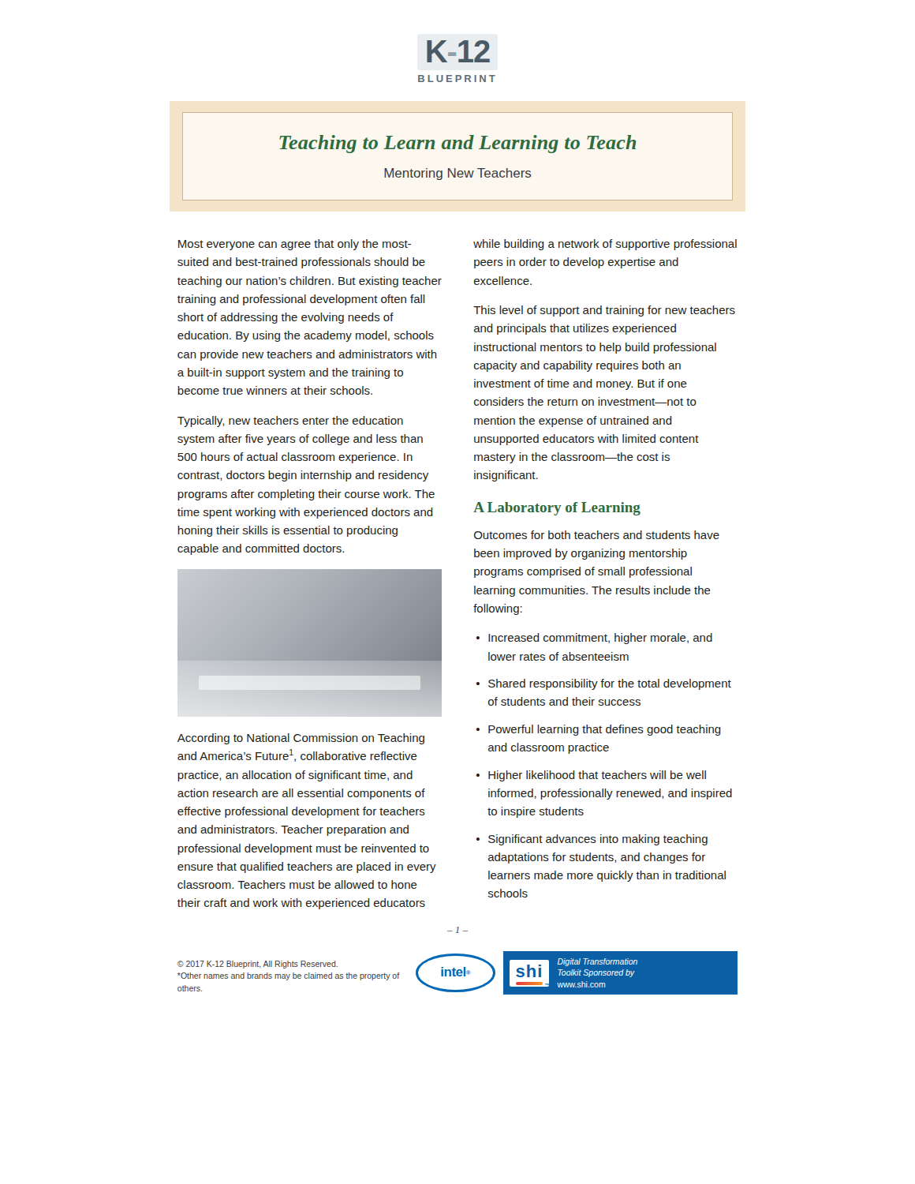K-12 BLUEPRINT
Teaching to Learn and Learning to Teach
Mentoring New Teachers
Most everyone can agree that only the most-suited and best-trained professionals should be teaching our nation’s children. But existing teacher training and professional development often fall short of addressing the evolving needs of education. By using the academy model, schools can provide new teachers and administrators with a built-in support system and the training to become true winners at their schools.
Typically, new teachers enter the education system after five years of college and less than 500 hours of actual classroom experience. In contrast, doctors begin internship and residency programs after completing their course work. The time spent working with experienced doctors and honing their skills is essential to producing capable and committed doctors.
According to National Commission on Teaching and America’s Future1, collaborative reflective practice, an allocation of significant time, and action research are all essential components of effective professional development for teachers and administrators. Teacher preparation and professional development must be reinvented to ensure that qualified teachers are placed in every classroom. Teachers must be allowed to hone their craft and work with experienced educators while building a network of supportive professional peers in order to develop expertise and excellence.
This level of support and training for new teachers and principals that utilizes experienced instructional mentors to help build professional capacity and capability requires both an investment of time and money. But if one considers the return on investment—not to mention the expense of untrained and unsupported educators with limited content mastery in the classroom—the cost is insignificant.
A Laboratory of Learning
Outcomes for both teachers and students have been improved by organizing mentorship programs comprised of small professional learning communities. The results include the following:
Increased commitment, higher morale, and lower rates of absenteeism
Shared responsibility for the total development of students and their success
Powerful learning that defines good teaching and classroom practice
Higher likelihood that teachers will be well informed, professionally renewed, and inspired to inspire students
Significant advances into making teaching adaptations for students, and changes for learners made more quickly than in traditional schools
– 1 –
© 2017 K-12 Blueprint, All Rights Reserved.
*Other names and brands may be claimed as the property of others.
intel®
shi™
Digital Transformation
Toolkit Sponsored by
www.shi.com